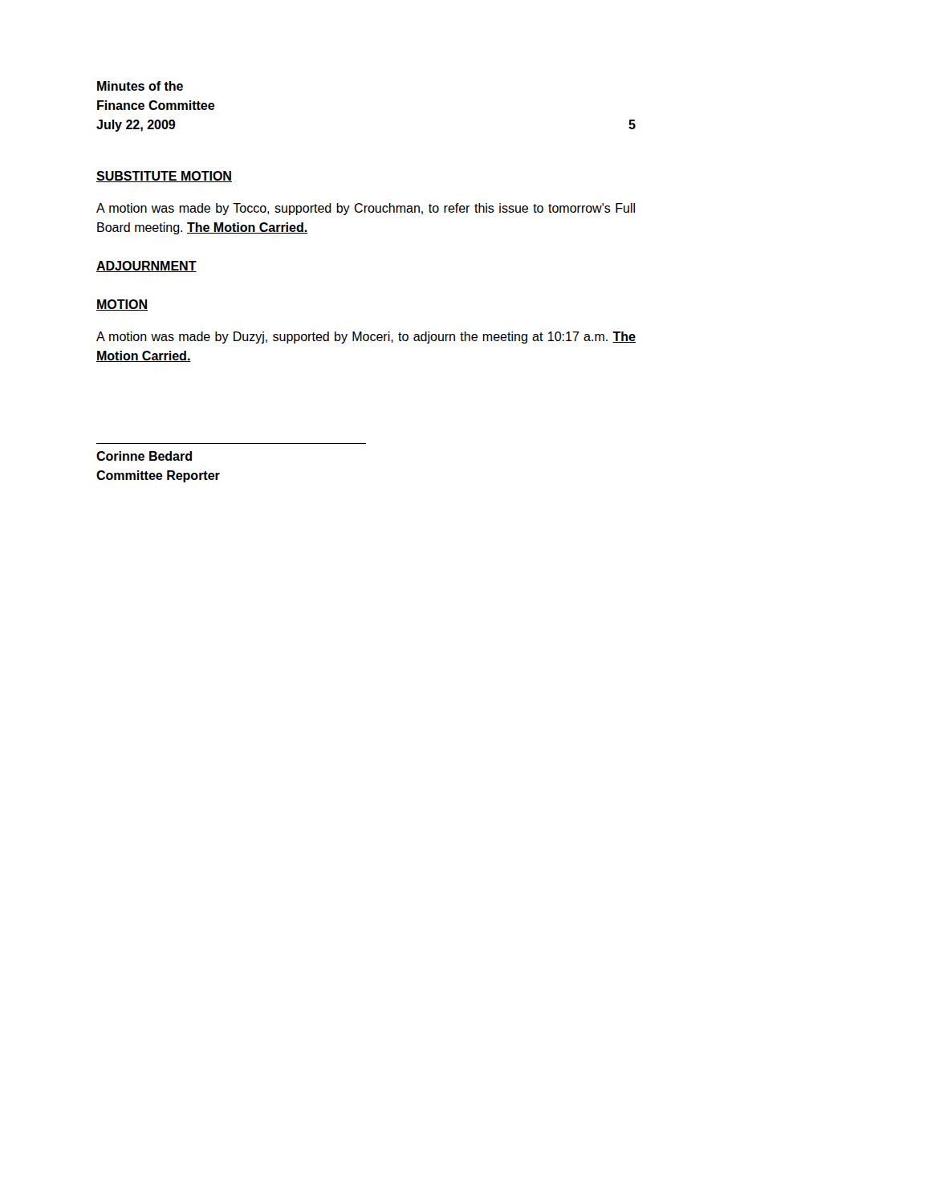Minutes of the Finance Committee July 22, 20095
SUBSTITUTE MOTION
A motion was made by Tocco, supported by Crouchman, to refer this issue to tomorrow's Full Board meeting. The Motion Carried.
ADJOURNMENT
MOTION
A motion was made by Duzyj, supported by Moceri, to adjourn the meeting at 10:17 a.m. The Motion Carried.
Corinne Bedard Committee Reporter